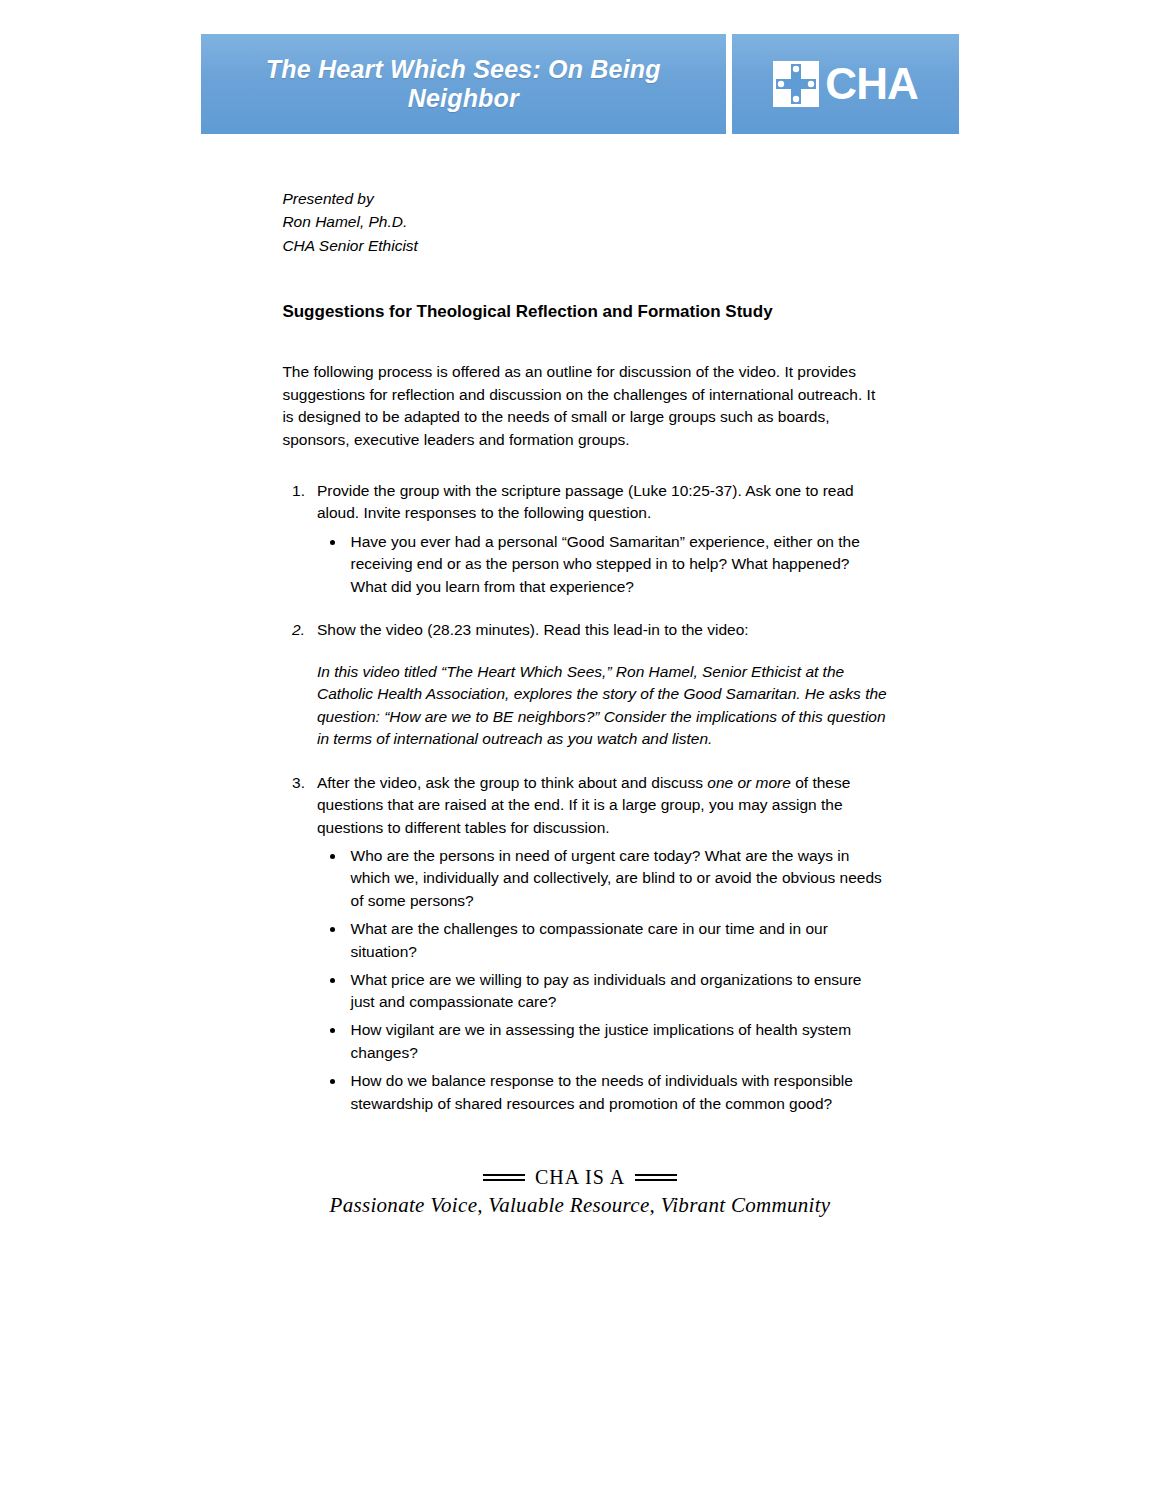The Heart Which Sees: On Being Neighbor
CHA
Presented by
Ron Hamel, Ph.D.
CHA Senior Ethicist
Suggestions for Theological Reflection and Formation Study
The following process is offered as an outline for discussion of the video. It provides suggestions for reflection and discussion on the challenges of international outreach. It is designed to be adapted to the needs of small or large groups such as boards, sponsors, executive leaders and formation groups.
Provide the group with the scripture passage (Luke 10:25-37). Ask one to read aloud. Invite responses to the following question.
Have you ever had a personal “Good Samaritan” experience, either on the receiving end or as the person who stepped in to help? What happened? What did you learn from that experience?
Show the video (28.23 minutes). Read this lead-in to the video:
In this video titled “The Heart Which Sees,” Ron Hamel, Senior Ethicist at the Catholic Health Association, explores the story of the Good Samaritan. He asks the question: “How are we to BE neighbors?” Consider the implications of this question in terms of international outreach as you watch and listen.
After the video, ask the group to think about and discuss one or more of these questions that are raised at the end. If it is a large group, you may assign the questions to different tables for discussion.
Who are the persons in need of urgent care today? What are the ways in which we, individually and collectively, are blind to or avoid the obvious needs of some persons?
What are the challenges to compassionate care in our time and in our situation?
What price are we willing to pay as individuals and organizations to ensure just and compassionate care?
How vigilant are we in assessing the justice implications of health system changes?
How do we balance response to the needs of individuals with responsible stewardship of shared resources and promotion of the common good?
CHA IS A
Passionate Voice, Valuable Resource, Vibrant Community